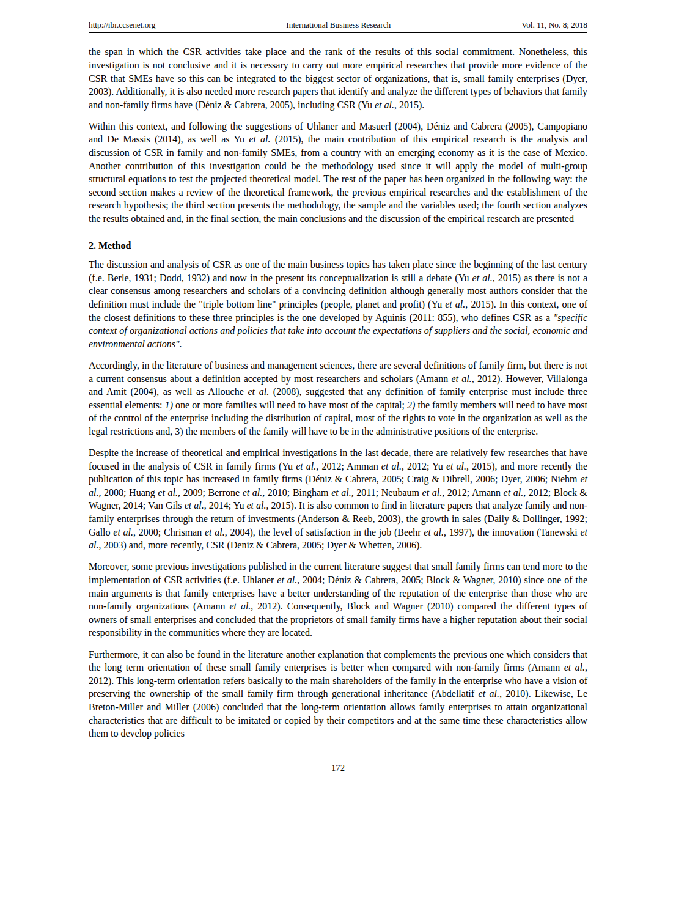http://ibr.ccsenet.org International Business Research Vol. 11, No. 8; 2018
the span in which the CSR activities take place and the rank of the results of this social commitment. Nonetheless, this investigation is not conclusive and it is necessary to carry out more empirical researches that provide more evidence of the CSR that SMEs have so this can be integrated to the biggest sector of organizations, that is, small family enterprises (Dyer, 2003). Additionally, it is also needed more research papers that identify and analyze the different types of behaviors that family and non-family firms have (Déniz & Cabrera, 2005), including CSR (Yu et al., 2015).
Within this context, and following the suggestions of Uhlaner and Masuerl (2004), Déniz and Cabrera (2005), Campopiano and De Massis (2014), as well as Yu et al. (2015), the main contribution of this empirical research is the analysis and discussion of CSR in family and non-family SMEs, from a country with an emerging economy as it is the case of Mexico. Another contribution of this investigation could be the methodology used since it will apply the model of multi-group structural equations to test the projected theoretical model. The rest of the paper has been organized in the following way: the second section makes a review of the theoretical framework, the previous empirical researches and the establishment of the research hypothesis; the third section presents the methodology, the sample and the variables used; the fourth section analyzes the results obtained and, in the final section, the main conclusions and the discussion of the empirical research are presented
2. Method
The discussion and analysis of CSR as one of the main business topics has taken place since the beginning of the last century (f.e. Berle, 1931; Dodd, 1932) and now in the present its conceptualization is still a debate (Yu et al., 2015) as there is not a clear consensus among researchers and scholars of a convincing definition although generally most authors consider that the definition must include the "triple bottom line" principles (people, planet and profit) (Yu et al., 2015). In this context, one of the closest definitions to these three principles is the one developed by Aguinis (2011: 855), who defines CSR as a "specific context of organizational actions and policies that take into account the expectations of suppliers and the social, economic and environmental actions".
Accordingly, in the literature of business and management sciences, there are several definitions of family firm, but there is not a current consensus about a definition accepted by most researchers and scholars (Amann et al., 2012). However, Villalonga and Amit (2004), as well as Allouche et al. (2008), suggested that any definition of family enterprise must include three essential elements: 1) one or more families will need to have most of the capital; 2) the family members will need to have most of the control of the enterprise including the distribution of capital, most of the rights to vote in the organization as well as the legal restrictions and, 3) the members of the family will have to be in the administrative positions of the enterprise.
Despite the increase of theoretical and empirical investigations in the last decade, there are relatively few researches that have focused in the analysis of CSR in family firms (Yu et al., 2012; Amman et al., 2012; Yu et al., 2015), and more recently the publication of this topic has increased in family firms (Déniz & Cabrera, 2005; Craig & Dibrell, 2006; Dyer, 2006; Niehm et al., 2008; Huang et al., 2009; Berrone et al., 2010; Bingham et al., 2011; Neubaum et al., 2012; Amann et al., 2012; Block & Wagner, 2014; Van Gils et al., 2014; Yu et al., 2015). It is also common to find in literature papers that analyze family and non-family enterprises through the return of investments (Anderson & Reeb, 2003), the growth in sales (Daily & Dollinger, 1992; Gallo et al., 2000; Chrisman et al., 2004), the level of satisfaction in the job (Beehr et al., 1997), the innovation (Tanewski et al., 2003) and, more recently, CSR (Deniz & Cabrera, 2005; Dyer & Whetten, 2006).
Moreover, some previous investigations published in the current literature suggest that small family firms can tend more to the implementation of CSR activities (f.e. Uhlaner et al., 2004; Déniz & Cabrera, 2005; Block & Wagner, 2010) since one of the main arguments is that family enterprises have a better understanding of the reputation of the enterprise than those who are non-family organizations (Amann et al., 2012). Consequently, Block and Wagner (2010) compared the different types of owners of small enterprises and concluded that the proprietors of small family firms have a higher reputation about their social responsibility in the communities where they are located.
Furthermore, it can also be found in the literature another explanation that complements the previous one which considers that the long term orientation of these small family enterprises is better when compared with non-family firms (Amann et al., 2012). This long-term orientation refers basically to the main shareholders of the family in the enterprise who have a vision of preserving the ownership of the small family firm through generational inheritance (Abdellatif et al., 2010). Likewise, Le Breton-Miller and Miller (2006) concluded that the long-term orientation allows family enterprises to attain organizational characteristics that are difficult to be imitated or copied by their competitors and at the same time these characteristics allow them to develop policies
172